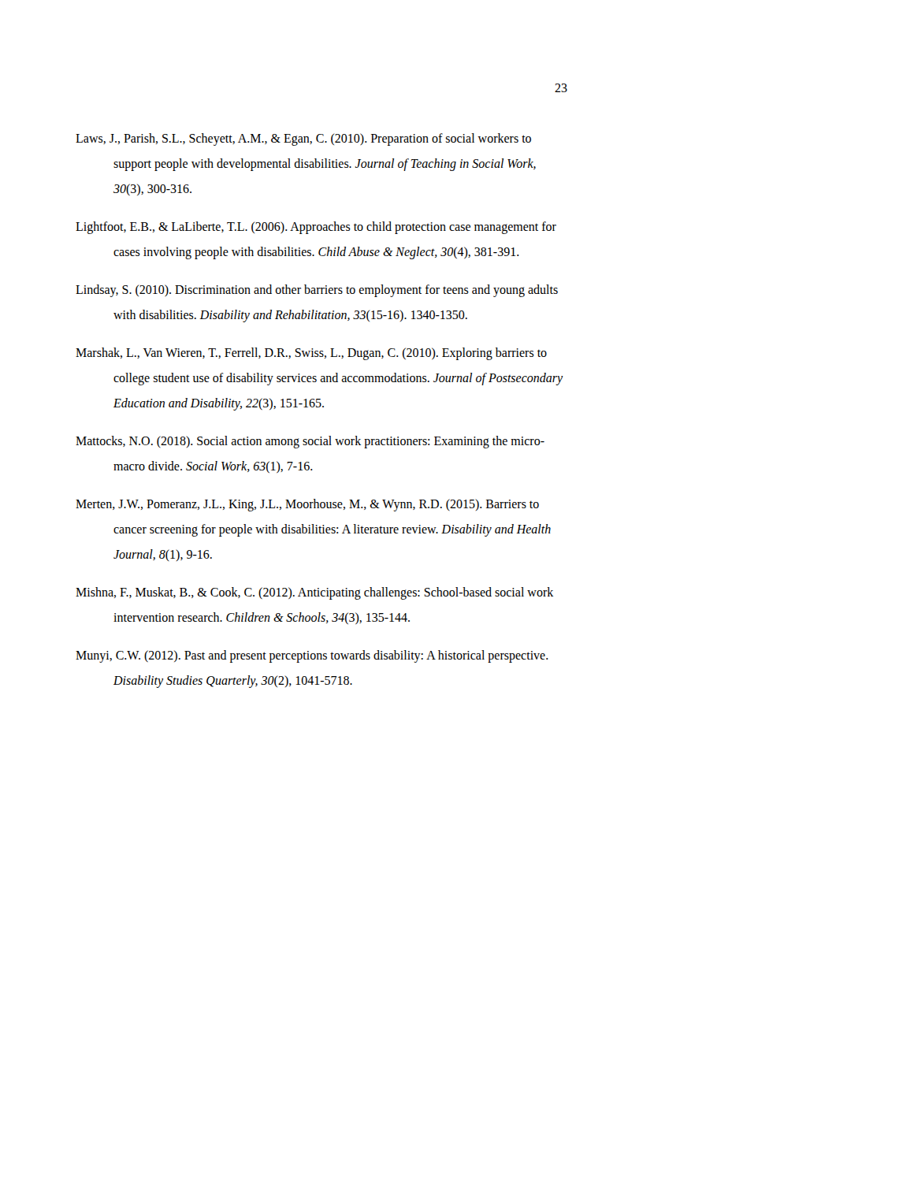23
Laws, J., Parish, S.L., Scheyett, A.M., & Egan, C. (2010). Preparation of social workers to support people with developmental disabilities. Journal of Teaching in Social Work, 30(3), 300-316.
Lightfoot, E.B., & LaLiberte, T.L. (2006). Approaches to child protection case management for cases involving people with disabilities. Child Abuse & Neglect, 30(4), 381-391.
Lindsay, S. (2010). Discrimination and other barriers to employment for teens and young adults with disabilities. Disability and Rehabilitation, 33(15-16). 1340-1350.
Marshak, L., Van Wieren, T., Ferrell, D.R., Swiss, L., Dugan, C. (2010). Exploring barriers to college student use of disability services and accommodations. Journal of Postsecondary Education and Disability, 22(3), 151-165.
Mattocks, N.O. (2018). Social action among social work practitioners: Examining the micro-macro divide. Social Work, 63(1), 7-16.
Merten, J.W., Pomeranz, J.L., King, J.L., Moorhouse, M., & Wynn, R.D. (2015). Barriers to cancer screening for people with disabilities: A literature review. Disability and Health Journal, 8(1), 9-16.
Mishna, F., Muskat, B., & Cook, C. (2012). Anticipating challenges: School-based social work intervention research. Children & Schools, 34(3), 135-144.
Munyi, C.W. (2012). Past and present perceptions towards disability: A historical perspective. Disability Studies Quarterly, 30(2), 1041-5718.